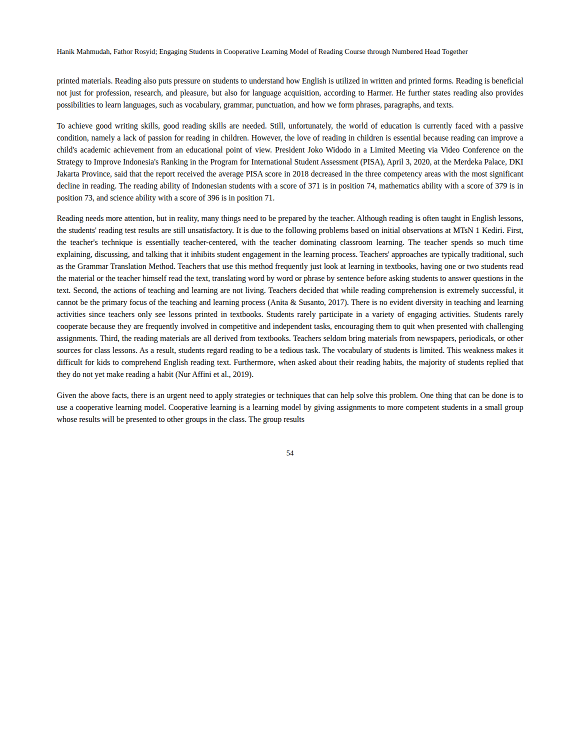Hanik Mahmudah, Fathor Rosyid; Engaging Students in Cooperative Learning Model of Reading Course through Numbered Head Together
printed materials. Reading also puts pressure on students to understand how English is utilized in written and printed forms. Reading is beneficial not just for profession, research, and pleasure, but also for language acquisition, according to Harmer. He further states reading also provides possibilities to learn languages, such as vocabulary, grammar, punctuation, and how we form phrases, paragraphs, and texts.
To achieve good writing skills, good reading skills are needed. Still, unfortunately, the world of education is currently faced with a passive condition, namely a lack of passion for reading in children. However, the love of reading in children is essential because reading can improve a child's academic achievement from an educational point of view. President Joko Widodo in a Limited Meeting via Video Conference on the Strategy to Improve Indonesia's Ranking in the Program for International Student Assessment (PISA), April 3, 2020, at the Merdeka Palace, DKI Jakarta Province, said that the report received the average PISA score in 2018 decreased in the three competency areas with the most significant decline in reading. The reading ability of Indonesian students with a score of 371 is in position 74, mathematics ability with a score of 379 is in position 73, and science ability with a score of 396 is in position 71.
Reading needs more attention, but in reality, many things need to be prepared by the teacher. Although reading is often taught in English lessons, the students' reading test results are still unsatisfactory. It is due to the following problems based on initial observations at MTsN 1 Kediri. First, the teacher's technique is essentially teacher-centered, with the teacher dominating classroom learning. The teacher spends so much time explaining, discussing, and talking that it inhibits student engagement in the learning process. Teachers' approaches are typically traditional, such as the Grammar Translation Method. Teachers that use this method frequently just look at learning in textbooks, having one or two students read the material or the teacher himself read the text, translating word by word or phrase by sentence before asking students to answer questions in the text. Second, the actions of teaching and learning are not living. Teachers decided that while reading comprehension is extremely successful, it cannot be the primary focus of the teaching and learning process (Anita & Susanto, 2017). There is no evident diversity in teaching and learning activities since teachers only see lessons printed in textbooks. Students rarely participate in a variety of engaging activities. Students rarely cooperate because they are frequently involved in competitive and independent tasks, encouraging them to quit when presented with challenging assignments. Third, the reading materials are all derived from textbooks. Teachers seldom bring materials from newspapers, periodicals, or other sources for class lessons. As a result, students regard reading to be a tedious task. The vocabulary of students is limited. This weakness makes it difficult for kids to comprehend English reading text. Furthermore, when asked about their reading habits, the majority of students replied that they do not yet make reading a habit (Nur Affini et al., 2019).
Given the above facts, there is an urgent need to apply strategies or techniques that can help solve this problem. One thing that can be done is to use a cooperative learning model. Cooperative learning is a learning model by giving assignments to more competent students in a small group whose results will be presented to other groups in the class. The group results
54